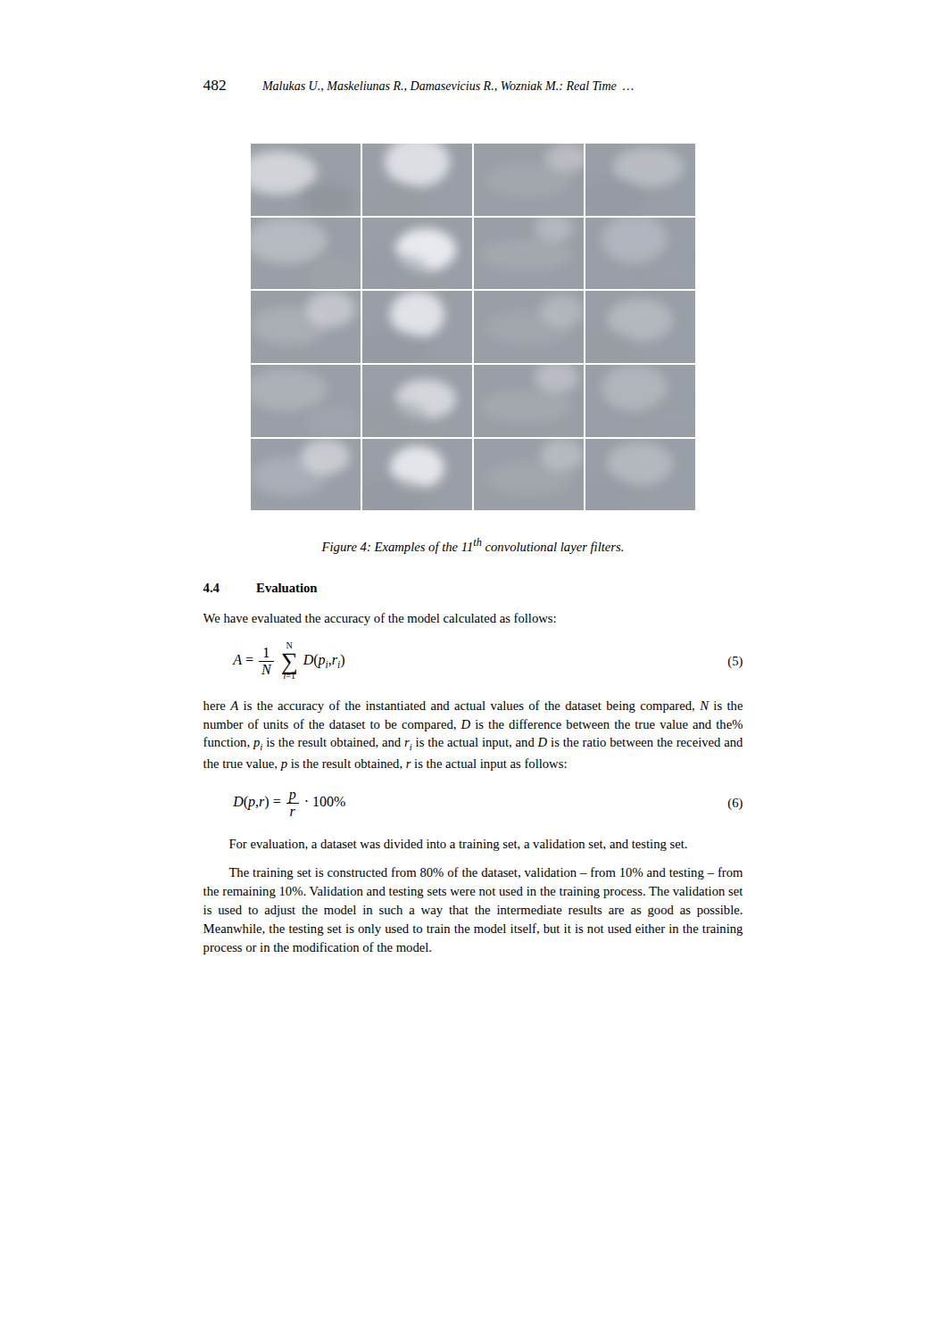482 Malukas U., Maskeliunas R., Damasevicius R., Wozniak M.: Real Time …
Figure 4: Examples of the 11th convolutional layer filters.
4.4 Evaluation
We have evaluated the accuracy of the model calculated as follows:
A = 1 N N∑i=1 D(pi,ri)
(5)
here A is the accuracy of the instantiated and actual values of the dataset being compared, N is the number of units of the dataset to be compared, D is the difference between the true value and the% function, pi is the result obtained, and ri is the actual input, and D is the ratio between the received and the true value, p is the result obtained, r is the actual input as follows:
D(p,r) = pr · 100%
(6)
For evaluation, a dataset was divided into a training set, a validation set, and testing set.
The training set is constructed from 80% of the dataset, validation – from 10% and testing – from the remaining 10%. Validation and testing sets were not used in the training process. The validation set is used to adjust the model in such a way that the intermediate results are as good as possible. Meanwhile, the testing set is only used to train the model itself, but it is not used either in the training process or in the modification of the model.